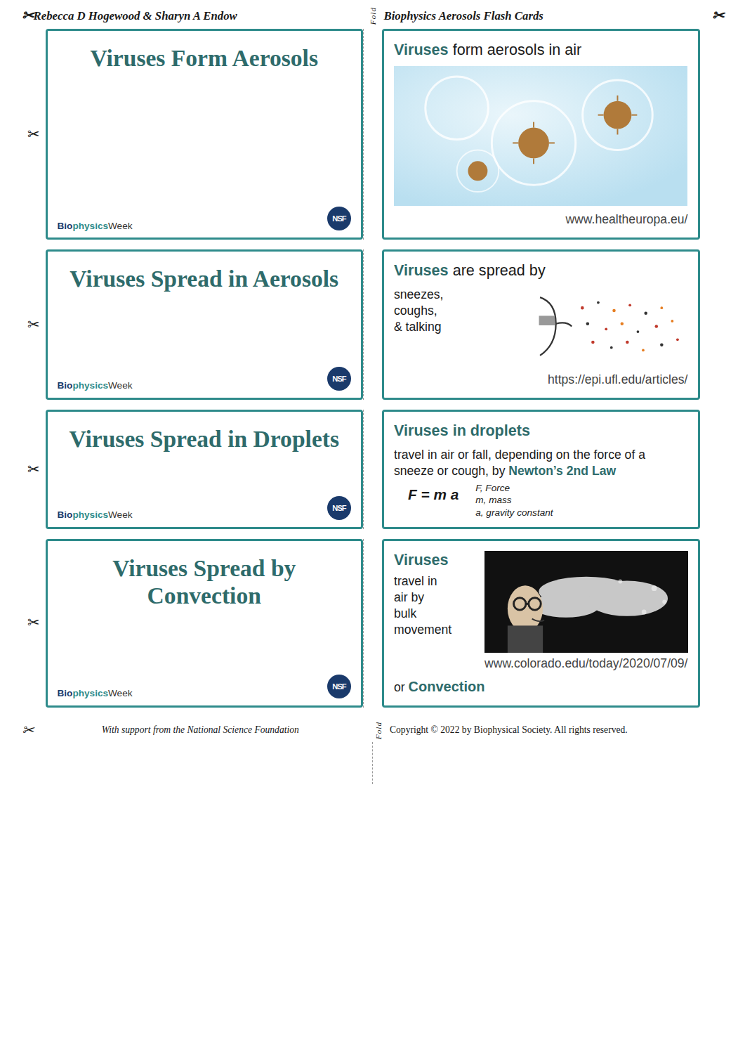✂ Rebecca D Hogewood & Sharyn A Endow Fold Biophysics Aerosols Flash Cards ✂
✂
Viruses Form Aerosols
Bio physics Week NSF
Viruses form aerosols in air
www.healtheuropa.eu/
✂
Viruses Spread in Aerosols
Bio physics Week NSF
Viruses are spread by
sneezes,
coughs,
& talking
https://epi.ufl.edu/articles/
✂
Viruses Spread in Droplets
Bio physics Week NSF
Viruses in droplets
travel in air or fall, depending on the force of a sneeze or cough, by Newton’s 2nd Law
F = m a F, Force
m, mass
a, gravity constant
✂
Viruses Spread by Convection
Bio physics Week NSF
Viruses
travel in
air by
bulk
movement
www.colorado.edu/today/2020/07/09/
or Convection
✂ With support from the National Science Foundation Fold Copyright © 2022 by Biophysical Society. All rights reserved.